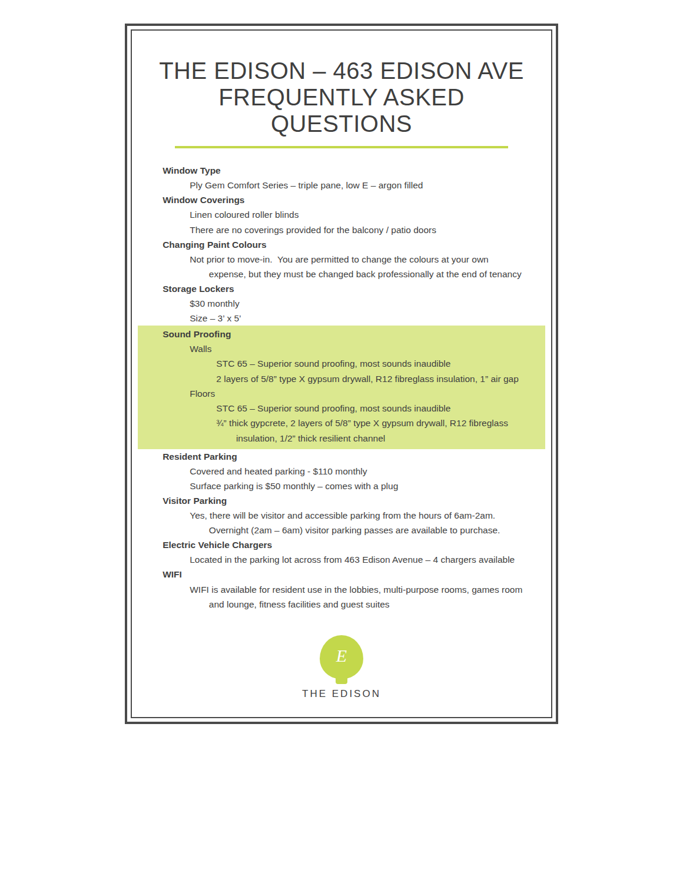The Edison – 463 Edison Ave
Frequently Asked Questions
Window Type
Ply Gem Comfort Series – triple pane, low E – argon filled
Window Coverings
Linen coloured roller blinds
There are no coverings provided for the balcony / patio doors
Changing Paint Colours
Not prior to move-in. You are permitted to change the colours at your own expense, but they must be changed back professionally at the end of tenancy
Storage Lockers
$30 monthly
Size – 3’ x 5’
Sound Proofing
Walls
STC 65 – Superior sound proofing, most sounds inaudible
2 layers of 5/8” type X gypsum drywall, R12 fibreglass insulation, 1” air gap
Floors
STC 65 – Superior sound proofing, most sounds inaudible
¾” thick gypcrete, 2 layers of 5/8” type X gypsum drywall, R12 fibreglass insulation, 1/2” thick resilient channel
Resident Parking
Covered and heated parking - $110 monthly
Surface parking is $50 monthly – comes with a plug
Visitor Parking
Yes, there will be visitor and accessible parking from the hours of 6am-2am. Overnight (2am – 6am) visitor parking passes are available to purchase.
Electric Vehicle Chargers
Located in the parking lot across from 463 Edison Avenue – 4 chargers available
WIFI
WIFI is available for resident use in the lobbies, multi-purpose rooms, games room and lounge, fitness facilities and guest suites
E
The Edison